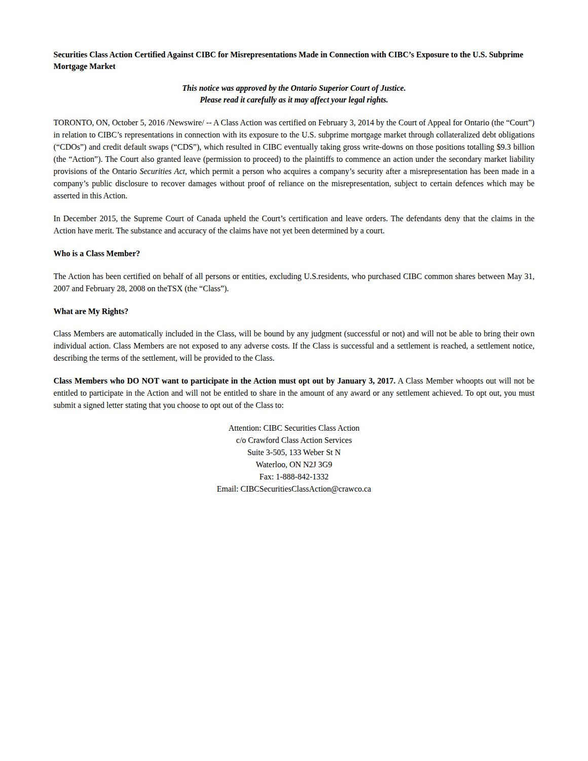Securities Class Action Certified Against CIBC for Misrepresentations Made in Connection with CIBC’s Exposure to the U.S. Subprime Mortgage Market
This notice was approved by the Ontario Superior Court of Justice.
Please read it carefully as it may affect your legal rights.
TORONTO, ON, October 5, 2016 /Newswire/ -- A Class Action was certified on February 3, 2014 by the Court of Appeal for Ontario (the “Court”) in relation to CIBC’s representations in connection with its exposure to the U.S. subprime mortgage market through collateralized debt obligations (“CDOs”) and credit default swaps (“CDS”), which resulted in CIBC eventually taking gross write-downs on those positions totalling $9.3 billion (the “Action”). The Court also granted leave (permission to proceed) to the plaintiffs to commence an action under the secondary market liability provisions of the Ontario Securities Act, which permit a person who acquires a company’s security after a misrepresentation has been made in a company’s public disclosure to recover damages without proof of reliance on the misrepresentation, subject to certain defences which may be asserted in this Action.
In December 2015, the Supreme Court of Canada upheld the Court’s certification and leave orders. The defendants deny that the claims in the Action have merit. The substance and accuracy of the claims have not yet been determined by a court.
Who is a Class Member?
The Action has been certified on behalf of all persons or entities, excluding U.S.residents, who purchased CIBC common shares between May 31, 2007 and February 28, 2008 on theTSX (the “Class”).
What are My Rights?
Class Members are automatically included in the Class, will be bound by any judgment (successful or not) and will not be able to bring their own individual action. Class Members are not exposed to any adverse costs. If the Class is successful and a settlement is reached, a settlement notice, describing the terms of the settlement, will be provided to the Class.
Class Members who DO NOT want to participate in the Action must opt out by January 3, 2017. A Class Member whoopts out will not be entitled to participate in the Action and will not be entitled to share in the amount of any award or any settlement achieved. To opt out, you must submit a signed letter stating that you choose to opt out of the Class to:
Attention: CIBC Securities Class Action
c/o Crawford Class Action Services
Suite 3-505, 133 Weber St N
Waterloo, ON N2J 3G9
Fax: 1-888-842-1332
Email: CIBCSecuritiesClassAction@crawco.ca